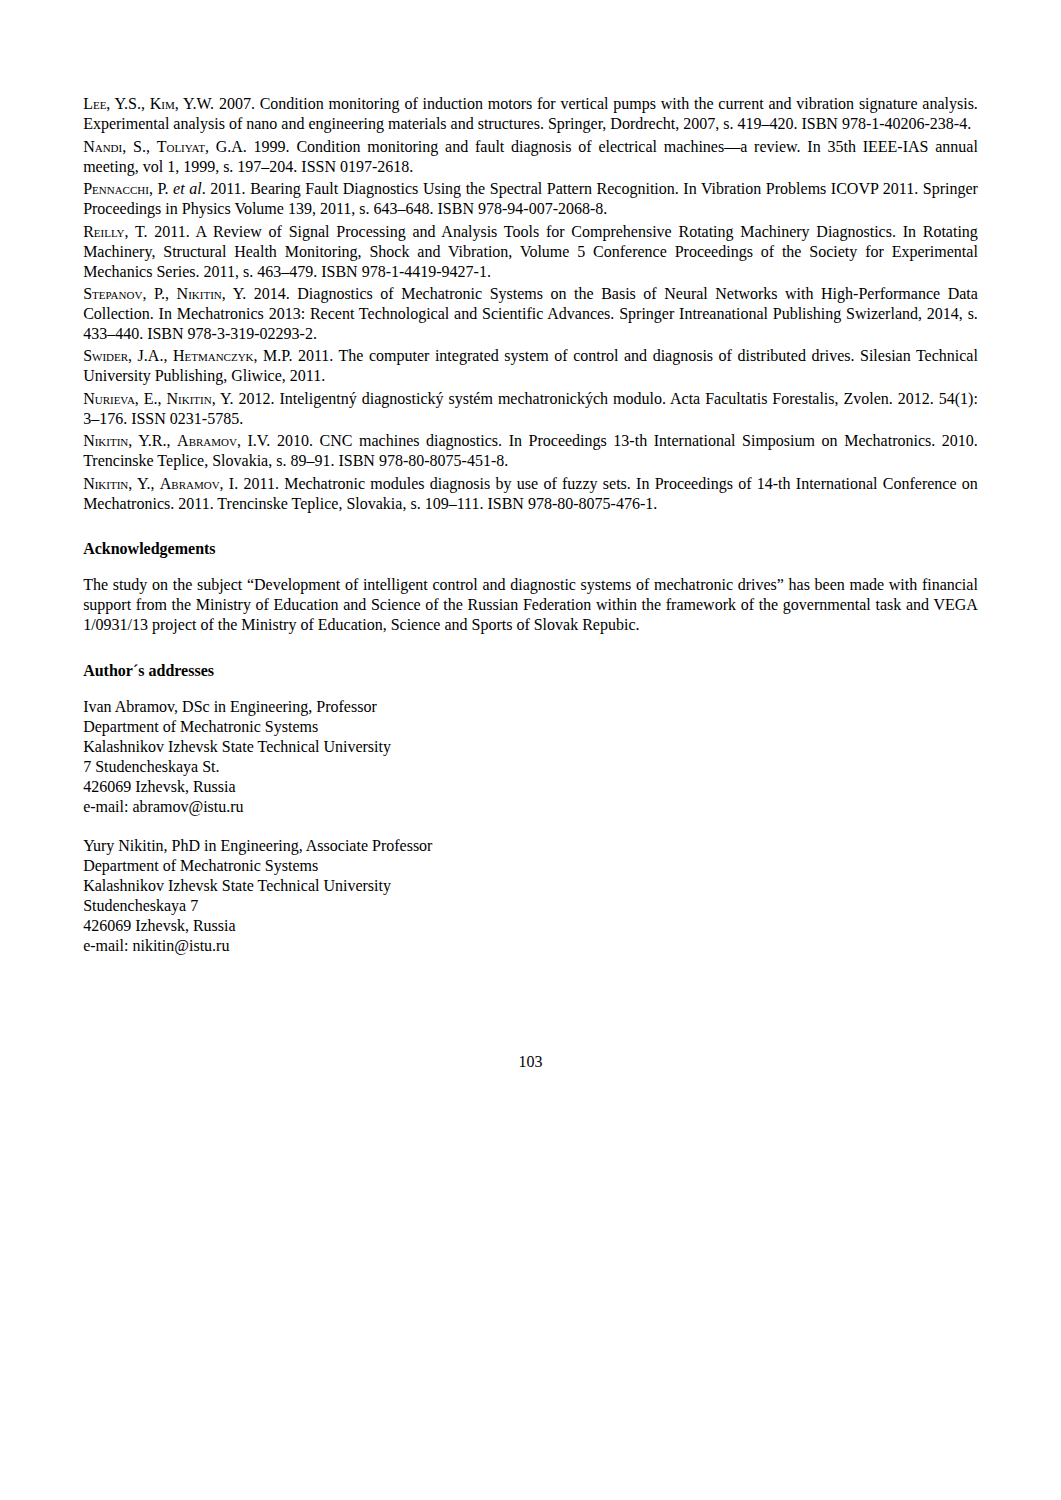Lee, Y.S., Kim, Y.W. 2007. Condition monitoring of induction motors for vertical pumps with the current and vibration signature analysis. Experimental analysis of nano and engineering materials and structures. Springer, Dordrecht, 2007, s. 419–420. ISBN 978-1-40206-238-4.
Nandi, S., Toliyat, G.A. 1999. Condition monitoring and fault diagnosis of electrical machines—a review. In 35th IEEE-IAS annual meeting, vol 1, 1999, s. 197–204. ISSN 0197-2618.
Pennacchi, P. et al. 2011. Bearing Fault Diagnostics Using the Spectral Pattern Recognition. In Vibration Problems ICOVP 2011. Springer Proceedings in Physics Volume 139, 2011, s. 643–648. ISBN 978-94-007-2068-8.
Reilly, T. 2011. A Review of Signal Processing and Analysis Tools for Comprehensive Rotating Machinery Diagnostics. In Rotating Machinery, Structural Health Monitoring, Shock and Vibration, Volume 5 Conference Proceedings of the Society for Experimental Mechanics Series. 2011, s. 463–479. ISBN 978-1-4419-9427-1.
Stepanov, P., Nikitin, Y. 2014. Diagnostics of Mechatronic Systems on the Basis of Neural Networks with High-Performance Data Collection. In Mechatronics 2013: Recent Technological and Scientific Advances. Springer Intreanational Publishing Swizerland, 2014, s. 433–440. ISBN 978-3-319-02293-2.
Swider, J.A., Hetmanczyk, M.P. 2011. The computer integrated system of control and diagnosis of distributed drives. Silesian Technical University Publishing, Gliwice, 2011.
Nurieva, E., Nikitin, Y. 2012. Inteligentný diagnostický systém mechatronických modulo. Acta Facultatis Forestalis, Zvolen. 2012. 54(1): 3–176. ISSN 0231-5785.
Nikitin, Y.R., Abramov, I.V. 2010. CNC machines diagnostics. In Proceedings 13-th International Simposium on Mechatronics. 2010. Trencinske Teplice, Slovakia, s. 89–91. ISBN 978-80-8075-451-8.
Nikitin, Y., Abramov, I. 2011. Mechatronic modules diagnosis by use of fuzzy sets. In Proceedings of 14-th International Conference on Mechatronics. 2011. Trencinske Teplice, Slovakia, s. 109–111. ISBN 978-80-8075-476-1.
Acknowledgements
The study on the subject “Development of intelligent control and diagnostic systems of mechatronic drives” has been made with financial support from the Ministry of Education and Science of the Russian Federation within the framework of the governmental task and VEGA 1/0931/13 project of the Ministry of Education, Science and Sports of Slovak Repubic.
Author´s addresses
Ivan Abramov, DSc in Engineering, Professor
Department of Mechatronic Systems
Kalashnikov Izhevsk State Technical University
7 Studencheskaya St.
426069 Izhevsk, Russia
e-mail: abramov@istu.ru
Yury Nikitin, PhD in Engineering, Associate Professor
Department of Mechatronic Systems
Kalashnikov Izhevsk State Technical University
Studencheskaya 7
426069 Izhevsk, Russia
e-mail: nikitin@istu.ru
103